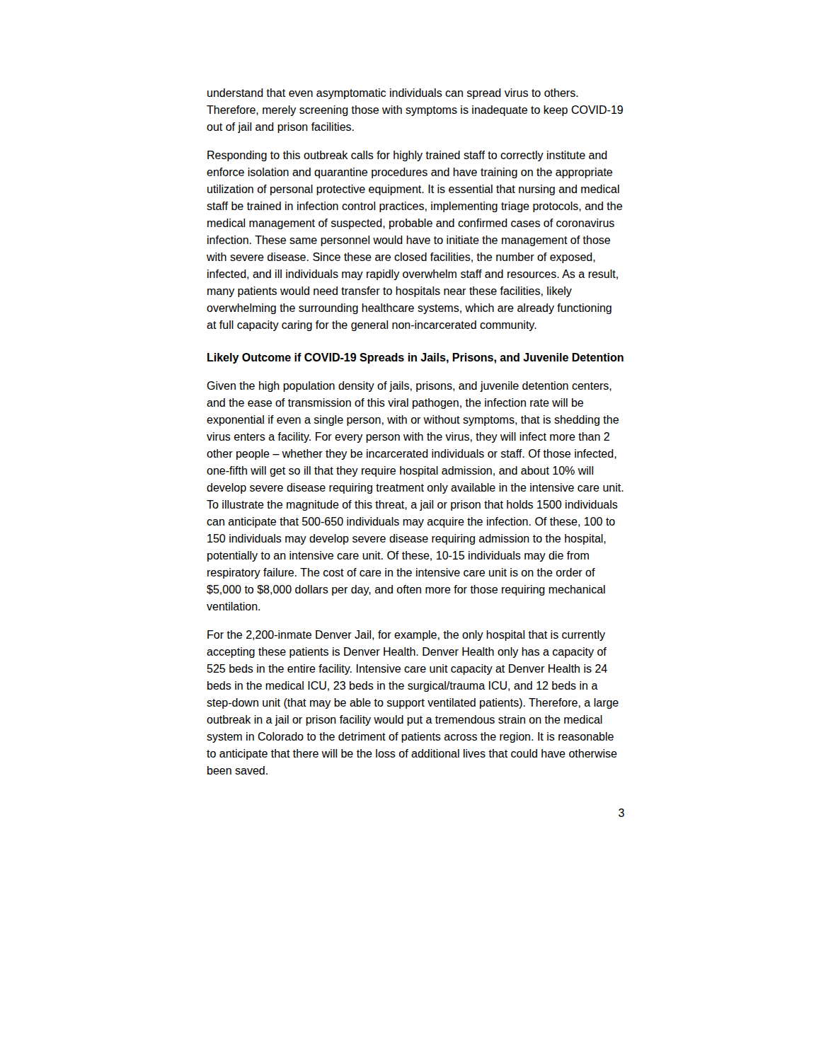understand that even asymptomatic individuals can spread virus to others. Therefore, merely screening those with symptoms is inadequate to keep COVID-19 out of jail and prison facilities.
Responding to this outbreak calls for highly trained staff to correctly institute and enforce isolation and quarantine procedures and have training on the appropriate utilization of personal protective equipment. It is essential that nursing and medical staff be trained in infection control practices, implementing triage protocols, and the medical management of suspected, probable and confirmed cases of coronavirus infection. These same personnel would have to initiate the management of those with severe disease. Since these are closed facilities, the number of exposed, infected, and ill individuals may rapidly overwhelm staff and resources. As a result, many patients would need transfer to hospitals near these facilities, likely overwhelming the surrounding healthcare systems, which are already functioning at full capacity caring for the general non-incarcerated community.
Likely Outcome if COVID-19 Spreads in Jails, Prisons, and Juvenile Detention
Given the high population density of jails, prisons, and juvenile detention centers, and the ease of transmission of this viral pathogen, the infection rate will be exponential if even a single person, with or without symptoms, that is shedding the virus enters a facility. For every person with the virus, they will infect more than 2 other people – whether they be incarcerated individuals or staff. Of those infected, one-fifth will get so ill that they require hospital admission, and about 10% will develop severe disease requiring treatment only available in the intensive care unit. To illustrate the magnitude of this threat, a jail or prison that holds 1500 individuals can anticipate that 500-650 individuals may acquire the infection. Of these, 100 to 150 individuals may develop severe disease requiring admission to the hospital, potentially to an intensive care unit. Of these, 10-15 individuals may die from respiratory failure. The cost of care in the intensive care unit is on the order of $5,000 to $8,000 dollars per day, and often more for those requiring mechanical ventilation.
For the 2,200-inmate Denver Jail, for example, the only hospital that is currently accepting these patients is Denver Health. Denver Health only has a capacity of 525 beds in the entire facility. Intensive care unit capacity at Denver Health is 24 beds in the medical ICU, 23 beds in the surgical/trauma ICU, and 12 beds in a step-down unit (that may be able to support ventilated patients). Therefore, a large outbreak in a jail or prison facility would put a tremendous strain on the medical system in Colorado to the detriment of patients across the region. It is reasonable to anticipate that there will be the loss of additional lives that could have otherwise been saved.
3